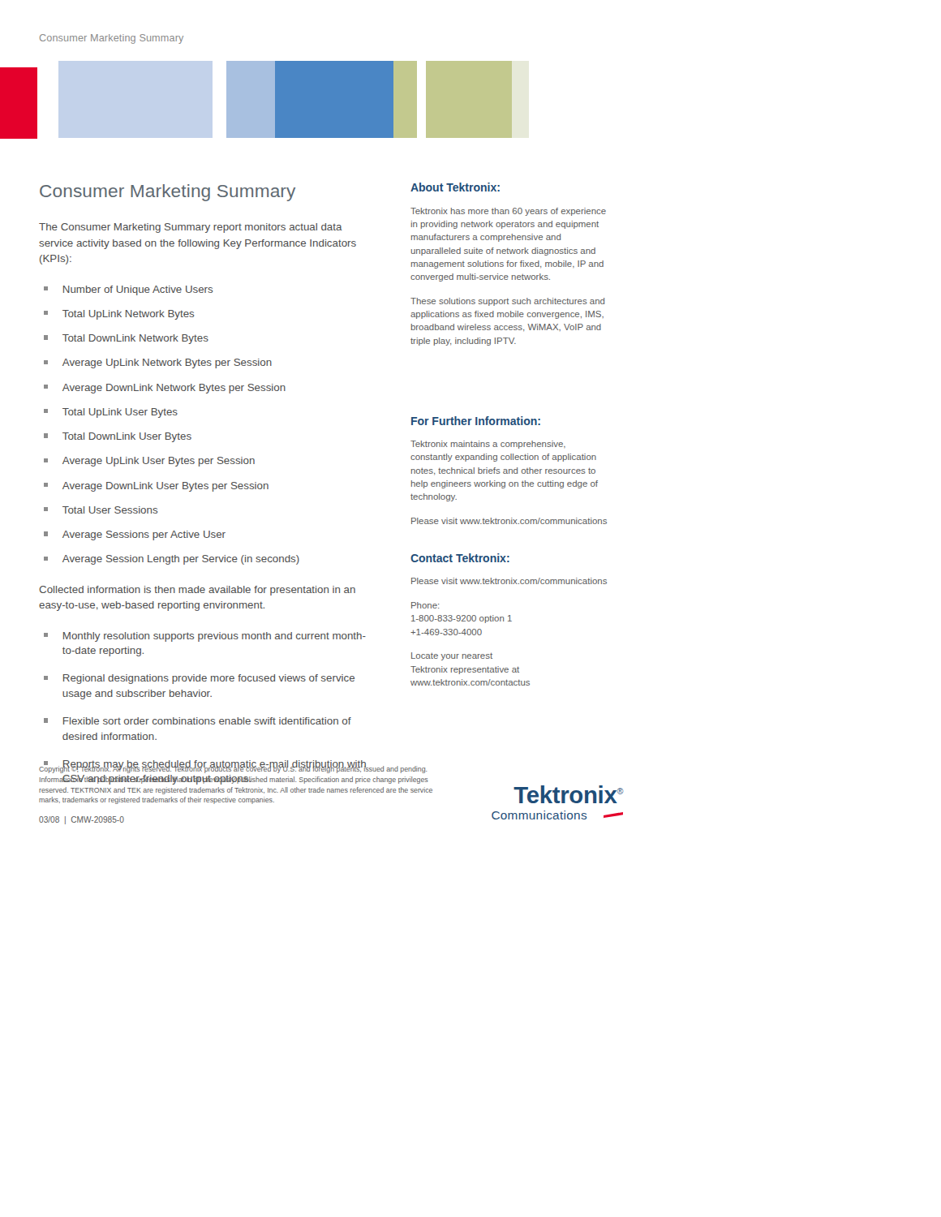Consumer Marketing Summary
Consumer Marketing Summary
The Consumer Marketing Summary report monitors actual data service activity based on the following Key Performance Indicators (KPIs):
Number of Unique Active Users
Total UpLink Network Bytes
Total DownLink Network Bytes
Average UpLink Network Bytes per Session
Average DownLink Network Bytes per Session
Total UpLink User Bytes
Total DownLink User Bytes
Average UpLink User Bytes per Session
Average DownLink User Bytes per Session
Total User Sessions
Average Sessions per Active User
Average Session Length per Service (in seconds)
Collected information is then made available for presentation in an easy-to-use, web-based reporting environment.
Monthly resolution supports previous month and current month-to-date reporting.
Regional designations provide more focused views of service usage and subscriber behavior.
Flexible sort order combinations enable swift identification of desired information.
Reports may be scheduled for automatic e-mail distribution with CSV and printer-friendly output options.
About Tektronix:
Tektronix has more than 60 years of experience in providing network operators and equipment manufacturers a comprehensive and unparalleled suite of network diagnostics and management solutions for fixed, mobile, IP and converged multi-service networks.
These solutions support such architectures and applications as fixed mobile convergence, IMS, broadband wireless access, WiMAX, VoIP and triple play, including IPTV.
For Further Information:
Tektronix maintains a comprehensive, constantly expanding collection of application notes, technical briefs and other resources to help engineers working on the cutting edge of technology.
Please visit www.tektronix.com/communications
Contact Tektronix:
Please visit www.tektronix.com/communications
Phone:
1-800-833-9200 option 1
+1-469-330-4000
Locate your nearest
Tektronix representative at
www.tektronix.com/contactus
Copyright ©, Tektronix. All rights reserved. Tektronix products are covered by U.S. and foreign patents, issued and pending. Information in this publication supersedes that in all previously published material. Specification and price change privileges reserved. TEKTRONIX and TEK are registered trademarks of Tektronix, Inc. All other trade names referenced are the service marks, trademarks or registered trademarks of their respective companies.
03/08 | CMW-20985-0
Tektronix®
Communications